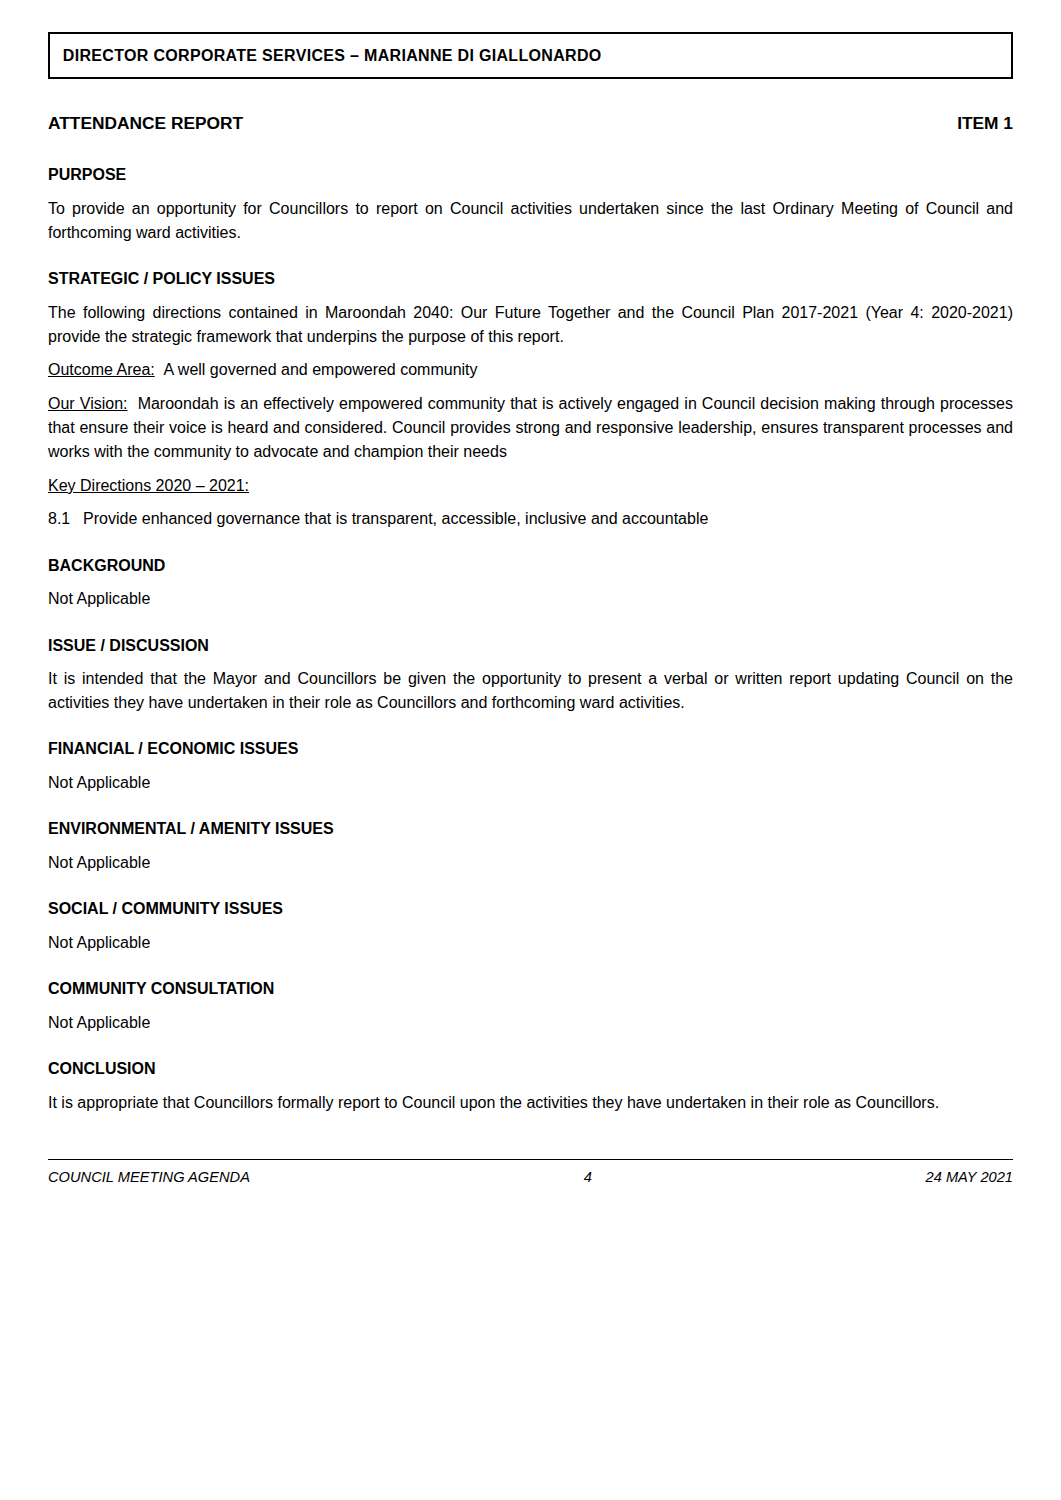DIRECTOR CORPORATE SERVICES – MARIANNE DI GIALLONARDO
ATTENDANCE REPORT ITEM 1
Purpose
To provide an opportunity for Councillors to report on Council activities undertaken since the last Ordinary Meeting of Council and forthcoming ward activities.
Strategic / Policy Issues
The following directions contained in Maroondah 2040: Our Future Together and the Council Plan 2017-2021 (Year 4: 2020-2021) provide the strategic framework that underpins the purpose of this report.
Outcome Area: A well governed and empowered community
Our Vision: Maroondah is an effectively empowered community that is actively engaged in Council decision making through processes that ensure their voice is heard and considered. Council provides strong and responsive leadership, ensures transparent processes and works with the community to advocate and champion their needs
Key Directions 2020 – 2021:
8.1 Provide enhanced governance that is transparent, accessible, inclusive and accountable
Background
Not Applicable
Issue / Discussion
It is intended that the Mayor and Councillors be given the opportunity to present a verbal or written report updating Council on the activities they have undertaken in their role as Councillors and forthcoming ward activities.
Financial / Economic Issues
Not Applicable
Environmental / Amenity Issues
Not Applicable
Social / Community Issues
Not Applicable
Community Consultation
Not Applicable
Conclusion
It is appropriate that Councillors formally report to Council upon the activities they have undertaken in their role as Councillors.
COUNCIL MEETING AGENDA 4 24 MAY 2021